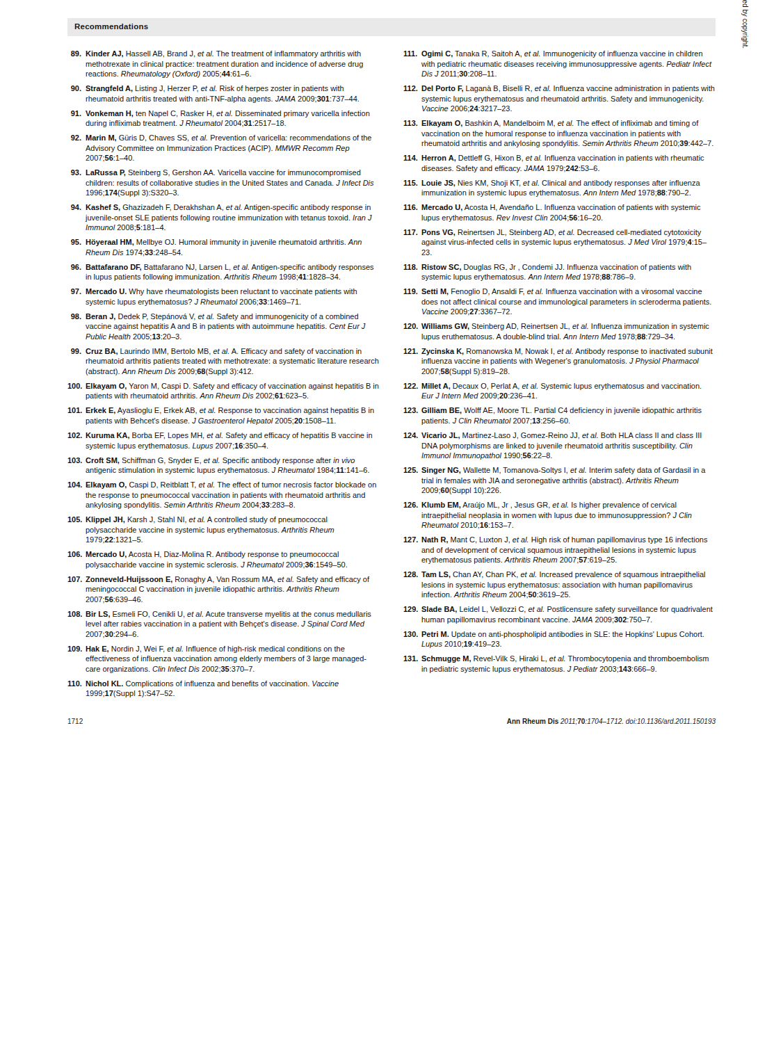Recommendations
89. Kinder AJ, Hassell AB, Brand J, et al. The treatment of inflammatory arthritis with methotrexate in clinical practice: treatment duration and incidence of adverse drug reactions. Rheumatology (Oxford) 2005;44:61–6.
90. Strangfeld A, Listing J, Herzer P, et al. Risk of herpes zoster in patients with rheumatoid arthritis treated with anti-TNF-alpha agents. JAMA 2009;301:737–44.
91. Vonkeman H, ten Napel C, Rasker H, et al. Disseminated primary varicella infection during infliximab treatment. J Rheumatol 2004;31:2517–18.
92. Marin M, Güris D, Chaves SS, et al. Prevention of varicella: recommendations of the Advisory Committee on Immunization Practices (ACIP). MMWR Recomm Rep 2007;56:1–40.
93. LaRussa P, Steinberg S, Gershon AA. Varicella vaccine for immunocompromised children: results of collaborative studies in the United States and Canada. J Infect Dis 1996;174(Suppl 3):S320–3.
94. Kashef S, Ghazizadeh F, Derakhshan A, et al. Antigen-specific antibody response in juvenile-onset SLE patients following routine immunization with tetanus toxoid. Iran J Immunol 2008;5:181–4.
95. Höyeraal HM, Mellbye OJ. Humoral immunity in juvenile rheumatoid arthritis. Ann Rheum Dis 1974;33:248–54.
96. Battafarano DF, Battafarano NJ, Larsen L, et al. Antigen-specific antibody responses in lupus patients following immunization. Arthritis Rheum 1998;41:1828–34.
97. Mercado U. Why have rheumatologists been reluctant to vaccinate patients with systemic lupus erythematosus? J Rheumatol 2006;33:1469–71.
98. Beran J, Dedek P, Stepánová V, et al. Safety and immunogenicity of a combined vaccine against hepatitis A and B in patients with autoimmune hepatitis. Cent Eur J Public Health 2005;13:20–3.
99. Cruz BA, Laurindo IMM, Bertolo MB, et al. A. Efficacy and safety of vaccination in rheumatoid arthritis patients treated with methotrexate: a systematic literature research (abstract). Ann Rheum Dis 2009;68(Suppl 3):412.
100. Elkayam O, Yaron M, Caspi D. Safety and efficacy of vaccination against hepatitis B in patients with rheumatoid arthritis. Ann Rheum Dis 2002;61:623–5.
101. Erkek E, Ayaslioglu E, Erkek AB, et al. Response to vaccination against hepatitis B in patients with Behcet's disease. J Gastroenterol Hepatol 2005;20:1508–11.
102. Kuruma KA, Borba EF, Lopes MH, et al. Safety and efficacy of hepatitis B vaccine in systemic lupus erythematosus. Lupus 2007;16:350–4.
103. Croft SM, Schiffman G, Snyder E, et al. Specific antibody response after in vivo antigenic stimulation in systemic lupus erythematosus. J Rheumatol 1984;11:141–6.
104. Elkayam O, Caspi D, Reitblatt T, et al. The effect of tumor necrosis factor blockade on the response to pneumococcal vaccination in patients with rheumatoid arthritis and ankylosing spondylitis. Semin Arthritis Rheum 2004;33:283–8.
105. Klippel JH, Karsh J, Stahl NI, et al. A controlled study of pneumococcal polysaccharide vaccine in systemic lupus erythematosus. Arthritis Rheum 1979;22:1321–5.
106. Mercado U, Acosta H, Diaz-Molina R. Antibody response to pneumococcal polysaccharide vaccine in systemic sclerosis. J Rheumatol 2009;36:1549–50.
107. Zonneveld-Huijssoon E, Ronaghy A, Van Rossum MA, et al. Safety and efficacy of meningococcal C vaccination in juvenile idiopathic arthritis. Arthritis Rheum 2007;56:639–46.
108. Bir LS, Esmeli FO, Cenikli U, et al. Acute transverse myelitis at the conus medullaris level after rabies vaccination in a patient with Behçet's disease. J Spinal Cord Med 2007;30:294–6.
109. Hak E, Nordin J, Wei F, et al. Influence of high-risk medical conditions on the effectiveness of influenza vaccination among elderly members of 3 large managed-care organizations. Clin Infect Dis 2002;35:370–7.
110. Nichol KL. Complications of influenza and benefits of vaccination. Vaccine 1999;17(Suppl 1):S47–52.
111. Ogimi C, Tanaka R, Saitoh A, et al. Immunogenicity of influenza vaccine in children with pediatric rheumatic diseases receiving immunosuppressive agents. Pediatr Infect Dis J 2011;30:208–11.
112. Del Porto F, Laganà B, Biselli R, et al. Influenza vaccine administration in patients with systemic lupus erythematosus and rheumatoid arthritis. Safety and immunogenicity. Vaccine 2006;24:3217–23.
113. Elkayam O, Bashkin A, Mandelboim M, et al. The effect of infliximab and timing of vaccination on the humoral response to influenza vaccination in patients with rheumatoid arthritis and ankylosing spondylitis. Semin Arthritis Rheum 2010;39:442–7.
114. Herron A, Dettleff G, Hixon B, et al. Influenza vaccination in patients with rheumatic diseases. Safety and efficacy. JAMA 1979;242:53–6.
115. Louie JS, Nies KM, Shoji KT, et al. Clinical and antibody responses after influenza immunization in systemic lupus erythematosus. Ann Intern Med 1978;88:790–2.
116. Mercado U, Acosta H, Avendaño L. Influenza vaccination of patients with systemic lupus erythematosus. Rev Invest Clin 2004;56:16–20.
117. Pons VG, Reinertsen JL, Steinberg AD, et al. Decreased cell-mediated cytotoxicity against virus-infected cells in systemic lupus erythematosus. J Med Virol 1979;4:15–23.
118. Ristow SC, Douglas RG, Jr , Condemi JJ. Influenza vaccination of patients with systemic lupus erythematosus. Ann Intern Med 1978;88:786–9.
119. Setti M, Fenoglio D, Ansaldi F, et al. Influenza vaccination with a virosomal vaccine does not affect clinical course and immunological parameters in scleroderma patients. Vaccine 2009;27:3367–72.
120. Williams GW, Steinberg AD, Reinertsen JL, et al. Influenza immunization in systemic lupus eruthematosus. A double-blind trial. Ann Intern Med 1978;88:729–34.
121. Zycinska K, Romanowska M, Nowak I, et al. Antibody response to inactivated subunit influenza vaccine in patients with Wegener's granulomatosis. J Physiol Pharmacol 2007;58(Suppl 5):819–28.
122. Millet A, Decaux O, Perlat A, et al. Systemic lupus erythematosus and vaccination. Eur J Intern Med 2009;20:236–41.
123. Gilliam BE, Wolff AE, Moore TL. Partial C4 deficiency in juvenile idiopathic arthritis patients. J Clin Rheumatol 2007;13:256–60.
124. Vicario JL, Martinez-Laso J, Gomez-Reino JJ, et al. Both HLA class II and class III DNA polymorphisms are linked to juvenile rheumatoid arthritis susceptibility. Clin Immunol Immunopathol 1990;56:22–8.
125. Singer NG, Wallette M, Tomanova-Soltys I, et al. Interim safety data of Gardasil in a trial in females with JIA and seronegative arthritis (abstract). Arthritis Rheum 2009;60(Suppl 10):226.
126. Klumb EM, Araújo ML, Jr , Jesus GR, et al. Is higher prevalence of cervical intraepithelial neoplasia in women with lupus due to immunosuppression? J Clin Rheumatol 2010;16:153–7.
127. Nath R, Mant C, Luxton J, et al. High risk of human papillomavirus type 16 infections and of development of cervical squamous intraepithelial lesions in systemic lupus erythematosus patients. Arthritis Rheum 2007;57:619–25.
128. Tam LS, Chan AY, Chan PK, et al. Increased prevalence of squamous intraepithelial lesions in systemic lupus erythematosus: association with human papillomavirus infection. Arthritis Rheum 2004;50:3619–25.
129. Slade BA, Leidel L, Vellozzi C, et al. Postlicensure safety surveillance for quadrivalent human papillomavirus recombinant vaccine. JAMA 2009;302:750–7.
130. Petri M. Update on anti-phospholipid antibodies in SLE: the Hopkins' Lupus Cohort. Lupus 2010;19:419–23.
131. Schmugge M, Revel-Vilk S, Hiraki L, et al. Thrombocytopenia and thromboembolism in pediatric systemic lupus erythematosus. J Pediatr 2003;143:666–9.
1712
Ann Rheum Dis 2011;70:1704–1712. doi:10.1136/ard.2011.150193
Ann Rheum Dis: first published as 10.1136/ard.2011.150193 on 3 August 2011. Downloaded from http://ard.bmj.com/ on July 7, 2022 by guest. Protected by copyright.